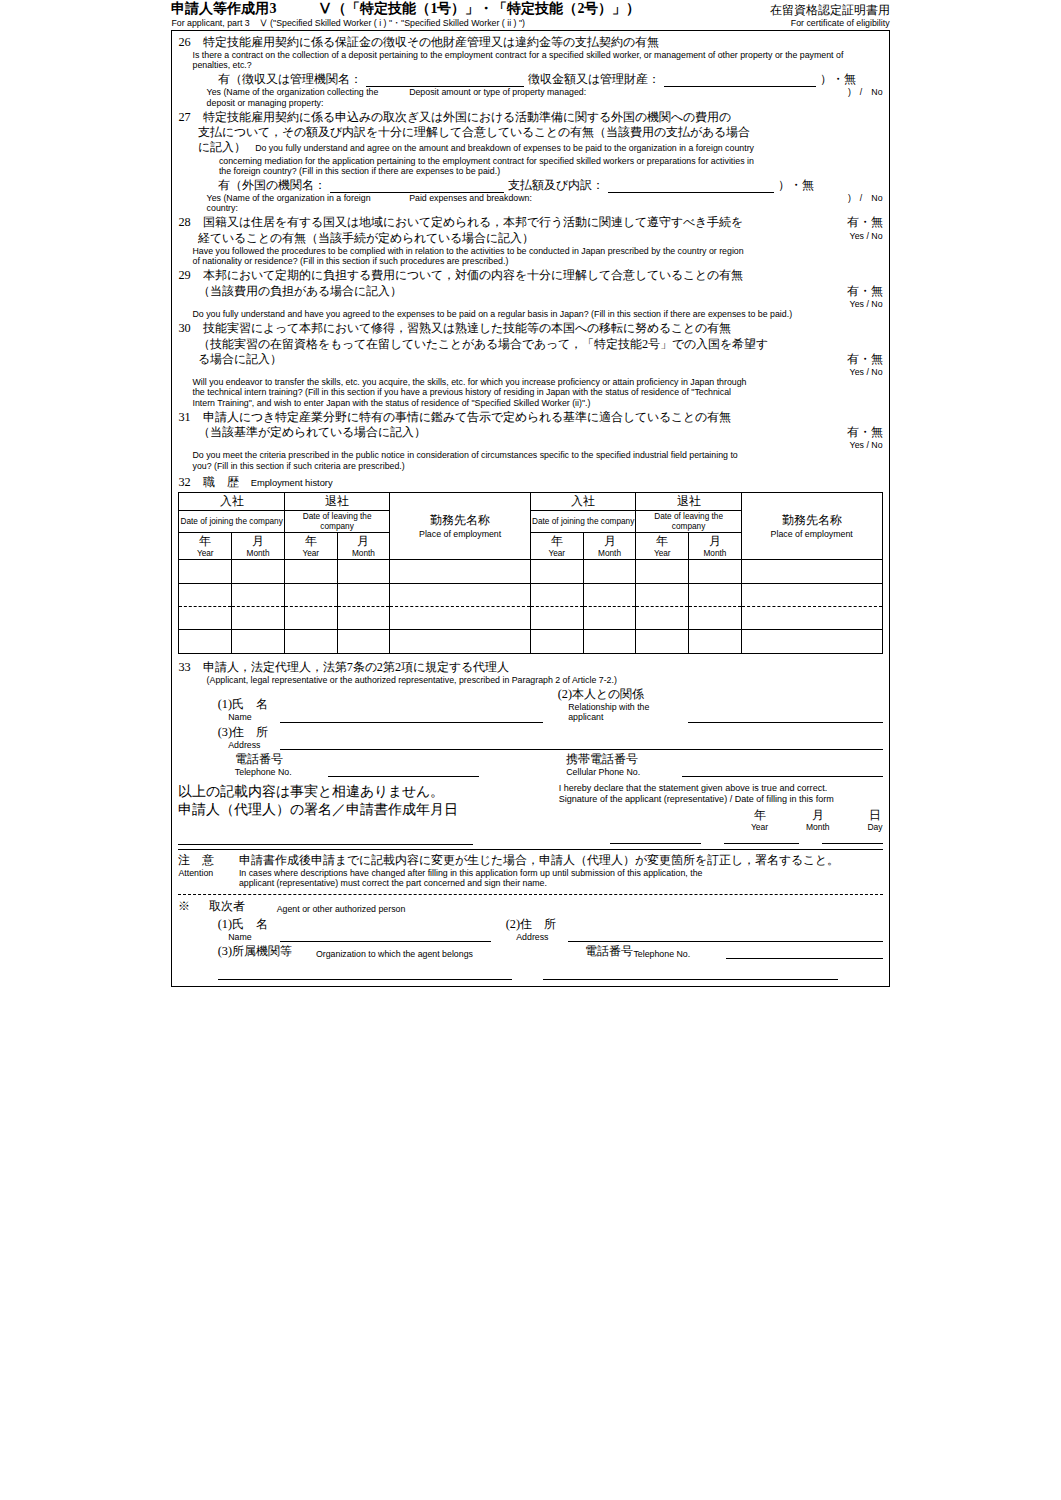申請人等作成用3　　　Ⅴ（「特定技能（1号）」・「特定技能（2号）」）
For applicant, part 3　Ⅴ ("Specified Skilled Worker ( i ) "・"Specified Skilled Worker ( ii ) ")
在留資格認定証明書用
For certificate of eligibility
26　特定技能雇用契約に係る保証金の徴収その他財産管理又は違約金等の支払契約の有無
Is there a contract on the collection of a deposit pertaining to the employment contract for a specified skilled worker, or management of other property or the payment of penalties, etc.?
有（徴収又は管理機関名： 徴収金額又は管理財産： ）・無
Yes (Name of the organization collecting the deposit or managing property: Deposit amount or type of property managed: )　/　No
27　特定技能雇用契約に係る申込みの取次ぎ又は外国における活動準備に関する外国の機関への費用の
支払について，その額及び内訳を十分に理解して合意していることの有無（当該費用の支払がある場合
に記入） Do you fully understand and agree on the amount and breakdown of expenses to be paid to the organization in a foreign country
concerning mediation for the application pertaining to the employment contract for specified skilled workers or preparations for activities in
the foreign country? (Fill in this section if there are expenses to be paid.)
有（外国の機関名： 支払額及び内訳： ）・無
Yes (Name of the organization in a foreign country: Paid expenses and breakdown: )　/　No
28　国籍又は住居を有する国又は地域において定められる，本邦で行う活動に関連して遵守すべき手続を
経ていることの有無（当該手続が定められている場合に記入）
有・無
Yes / No
Have you followed the procedures to be complied with in relation to the activities to be conducted in Japan prescribed by the country or region
of nationality or residence? (Fill in this section if such procedures are prescribed.)
29　本邦において定期的に負担する費用について，対価の内容を十分に理解して合意していることの有無
（当該費用の負担がある場合に記入）
有・無
Yes / No
Do you fully understand and have you agreed to the expenses to be paid on a regular basis in Japan? (Fill in this section if there are expenses to be paid.)
30　技能実習によって本邦において修得，習熟又は熟達した技能等の本国への移転に努めることの有無
（技能実習の在留資格をもって在留していたことがある場合であって，「特定技能2号」での入国を希望す
る場合に記入）
有・無
Yes / No
Will you endeavor to transfer the skills, etc. you acquire, the skills, etc. for which you increase proficiency or attain proficiency in Japan through
the technical intern training? (Fill in this section if you have a previous history of residing in Japan with the status of residence of "Technical
Intern Training", and wish to enter Japan with the status of residence of "Specified Skilled Worker (ii)".)
31　申請人につき特定産業分野に特有の事情に鑑みて告示で定められる基準に適合していることの有無
（当該基準が定められている場合に記入）
有・無
Yes / No
Do you meet the criteria prescribed in the public notice in consideration of circumstances specific to the specified industrial field pertaining to
you? (Fill in this section if such criteria are prescribed.)
32　職　歴　Employment history
| 入社 | 退社 | 勤務先名称 Place of employment | 入社 | 退社 | 勤務先名称 Place of employment |
| --- | --- | --- | --- | --- | --- |
| Date of joining the company | Date of leaving the company | Date of joining the company | Date of leaving the company |
| 年 Year | 月 Month | 年 Year | 月 Month | 年 Year | 月 Month | 年 Year | 月 Month |
33　申請人，法定代理人，法第7条の2第2項に規定する代理人
(Applicant, legal representative or the authorized representative, prescribed in Paragraph 2 of Article 7-2.)
(1)氏　名 Name
(2)本人との関係 Relationship with the applicant
(3)住　所 Address
電話番号 Telephone No.
携帯電話番号 Cellular Phone No.
以上の記載内容は事実と相違ありません。
申請人（代理人）の署名／申請書作成年月日
I hereby declare that the statement given above is true and correct.
Signature of the applicant (representative) / Date of filling in this form
年
Year
月
Month
日
Day
注　意
Attention
申請書作成後申請までに記載内容に変更が生じた場合，申請人（代理人）が変更箇所を訂正し，署名すること。
In cases where descriptions have changed after filling in this application form up until submission of this application, the
applicant (representative) must correct the part concerned and sign their name.
※ 取次者 Agent or other authorized person
(1)氏　名 Name
(2)住　所 Address
(3)所属機関等 Organization to which the agent belongs 電話番号 Telephone No.